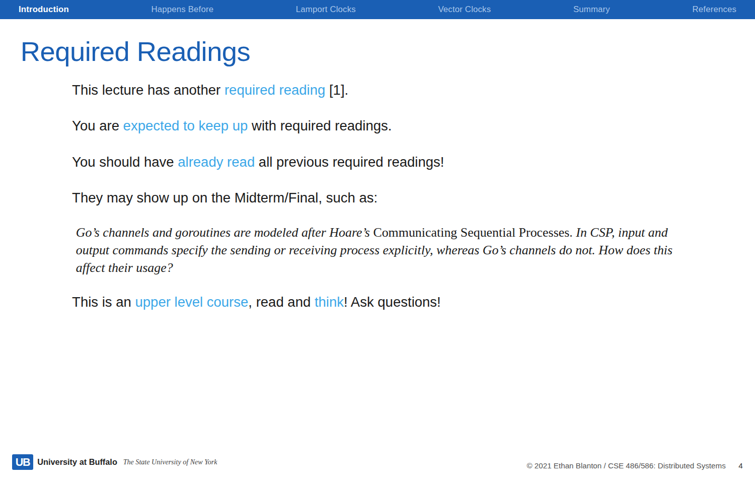Introduction
Happens Before
Lamport Clocks
Vector Clocks
Summary
References
Required Readings
This lecture has another required reading [1].
You are expected to keep up with required readings.
You should have already read all previous required readings!
They may show up on the Midterm/Final, such as:
Go’s channels and goroutines are modeled after Hoare’s Communicating Sequential Processes. In CSP, input and output commands specify the sending or receiving process explicitly, whereas Go’s channels do not. How does this affect their usage?
This is an upper level course, read and think! Ask questions!
UB University at Buffalo The State University of New York
© 2021 Ethan Blanton / CSE 486/586: Distributed Systems 4